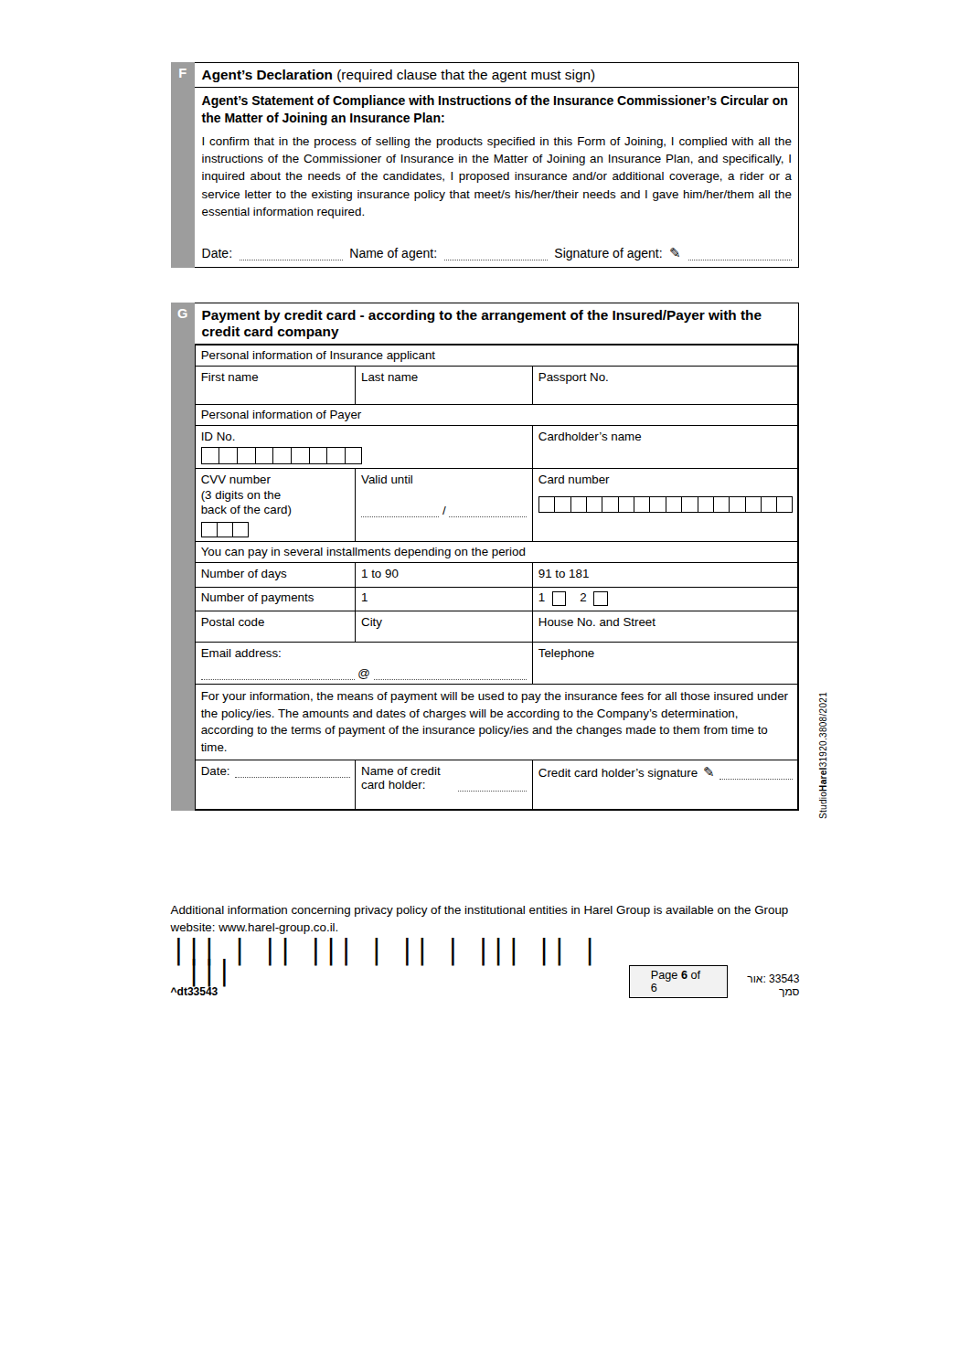F
Agent’s Declaration (required clause that the agent must sign)
Agent’s Statement of Compliance with Instructions of the Insurance Commissioner’s Circular on the Matter of Joining an Insurance Plan:
I confirm that in the process of selling the products specified in this Form of Joining, I complied with all the instructions of the Commissioner of Insurance in the Matter of Joining an Insurance Plan, and specifically, I inquired about the needs of the candidates, I proposed insurance and/or additional coverage, a rider or a service letter to the existing insurance policy that meet/s his/her/their needs and I gave him/her/them all the essential information required.
Date: Name of agent: Signature of agent:✎
G
Payment by credit card - according to the arrangement of the Insured/Payer with the credit card company
| Personal information of Insurance applicant |
| First name | Last name | Passport No. |
| Personal information of Payer |
| ID No. | Cardholder’s name |
| CVV number (3 digits on the back of the card) | Valid until / | Card number |
| You can pay in several installments depending on the period |
| Number of days | 1 to 90 | 91 to 181 |
| Number of payments | 1 | 1 2 |
| Postal code | City | House No. and Street |
| Email address: @ | Telephone |
| For your information, the means of payment will be used to pay the insurance fees for all those insured under the policy/ies. The amounts and dates of charges will be according to the Company’s determination, according to the terms of payment of the insurance policy/ies and the changes made to them from time to time. |
| Date: | Name of credit card holder: | Credit card holder’s signature ✎ |
StudioHarel 31920.38 08/2021
Additional information concerning privacy policy of the institutional entities in Harel Group is available on the Group website: www.harel-group.co.il.
||| | || ||| | || | ||| || | |||
^dt33543
Page 6 of 6
33543 :אור סמך